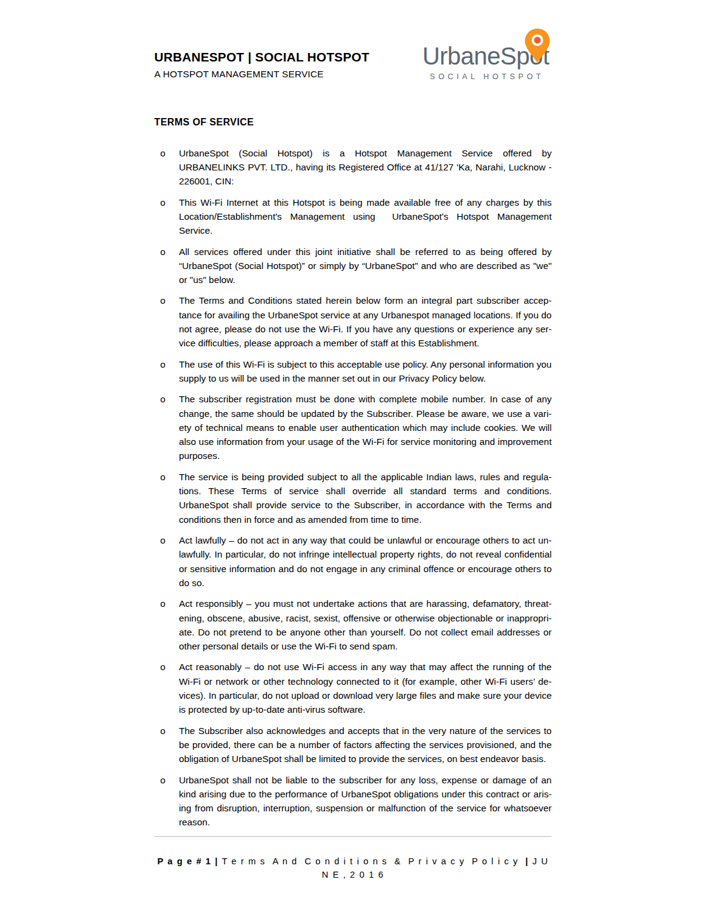URBANESPOT | SOCIAL HOTSPOT
A HOTSPOT MANAGEMENT SERVICE
UrbaneSpot
SOCIAL HOTSPOT
TERMS OF SERVICE
UrbaneSpot (Social Hotspot) is a Hotspot Management Service offered by URBANELINKS PVT. LTD., having its Registered Office at 41/127 'Ka, Narahi, Lucknow - 226001, CIN:
This Wi-Fi Internet at this Hotspot is being made available free of any charges by this Location/Establishment's Management using UrbaneSpot's Hotspot Management Service.
All services offered under this joint initiative shall be referred to as being offered by “UrbaneSpot (Social Hotspot)” or simply by “UrbaneSpot” and who are described as "we" or "us" below.
The Terms and Conditions stated herein below form an integral part subscriber acceptance for availing the UrbaneSpot service at any Urbanespot managed locations. If you do not agree, please do not use the Wi-Fi. If you have any questions or experience any service difficulties, please approach a member of staff at this Establishment.
The use of this Wi-Fi is subject to this acceptable use policy. Any personal information you supply to us will be used in the manner set out in our Privacy Policy below.
The subscriber registration must be done with complete mobile number. In case of any change, the same should be updated by the Subscriber. Please be aware, we use a variety of technical means to enable user authentication which may include cookies. We will also use information from your usage of the Wi-Fi for service monitoring and improvement purposes.
The service is being provided subject to all the applicable Indian laws, rules and regulations. These Terms of service shall override all standard terms and conditions. UrbaneSpot shall provide service to the Subscriber, in accordance with the Terms and conditions then in force and as amended from time to time.
Act lawfully – do not act in any way that could be unlawful or encourage others to act unlawfully. In particular, do not infringe intellectual property rights, do not reveal confidential or sensitive information and do not engage in any criminal offence or encourage others to do so.
Act responsibly – you must not undertake actions that are harassing, defamatory, threatening, obscene, abusive, racist, sexist, offensive or otherwise objectionable or inappropriate. Do not pretend to be anyone other than yourself. Do not collect email addresses or other personal details or use the Wi-Fi to send spam.
Act reasonably – do not use Wi-Fi access in any way that may affect the running of the Wi-Fi or network or other technology connected to it (for example, other Wi-Fi users’ devices). In particular, do not upload or download very large files and make sure your device is protected by up-to-date anti-virus software.
The Subscriber also acknowledges and accepts that in the very nature of the services to be provided, there can be a number of factors affecting the services provisioned, and the obligation of UrbaneSpot shall be limited to provide the services, on best endeavor basis.
UrbaneSpot shall not be liable to the subscriber for any loss, expense or damage of an kind arising due to the performance of UrbaneSpot obligations under this contract or arising from disruption, interruption, suspension or malfunction of the service for whatsoever reason.
P a g e # 1 | T e r m s A n d C o n d i t i o n s & P r i v a c y P o l i c y | J U N E , 2 0 1 6